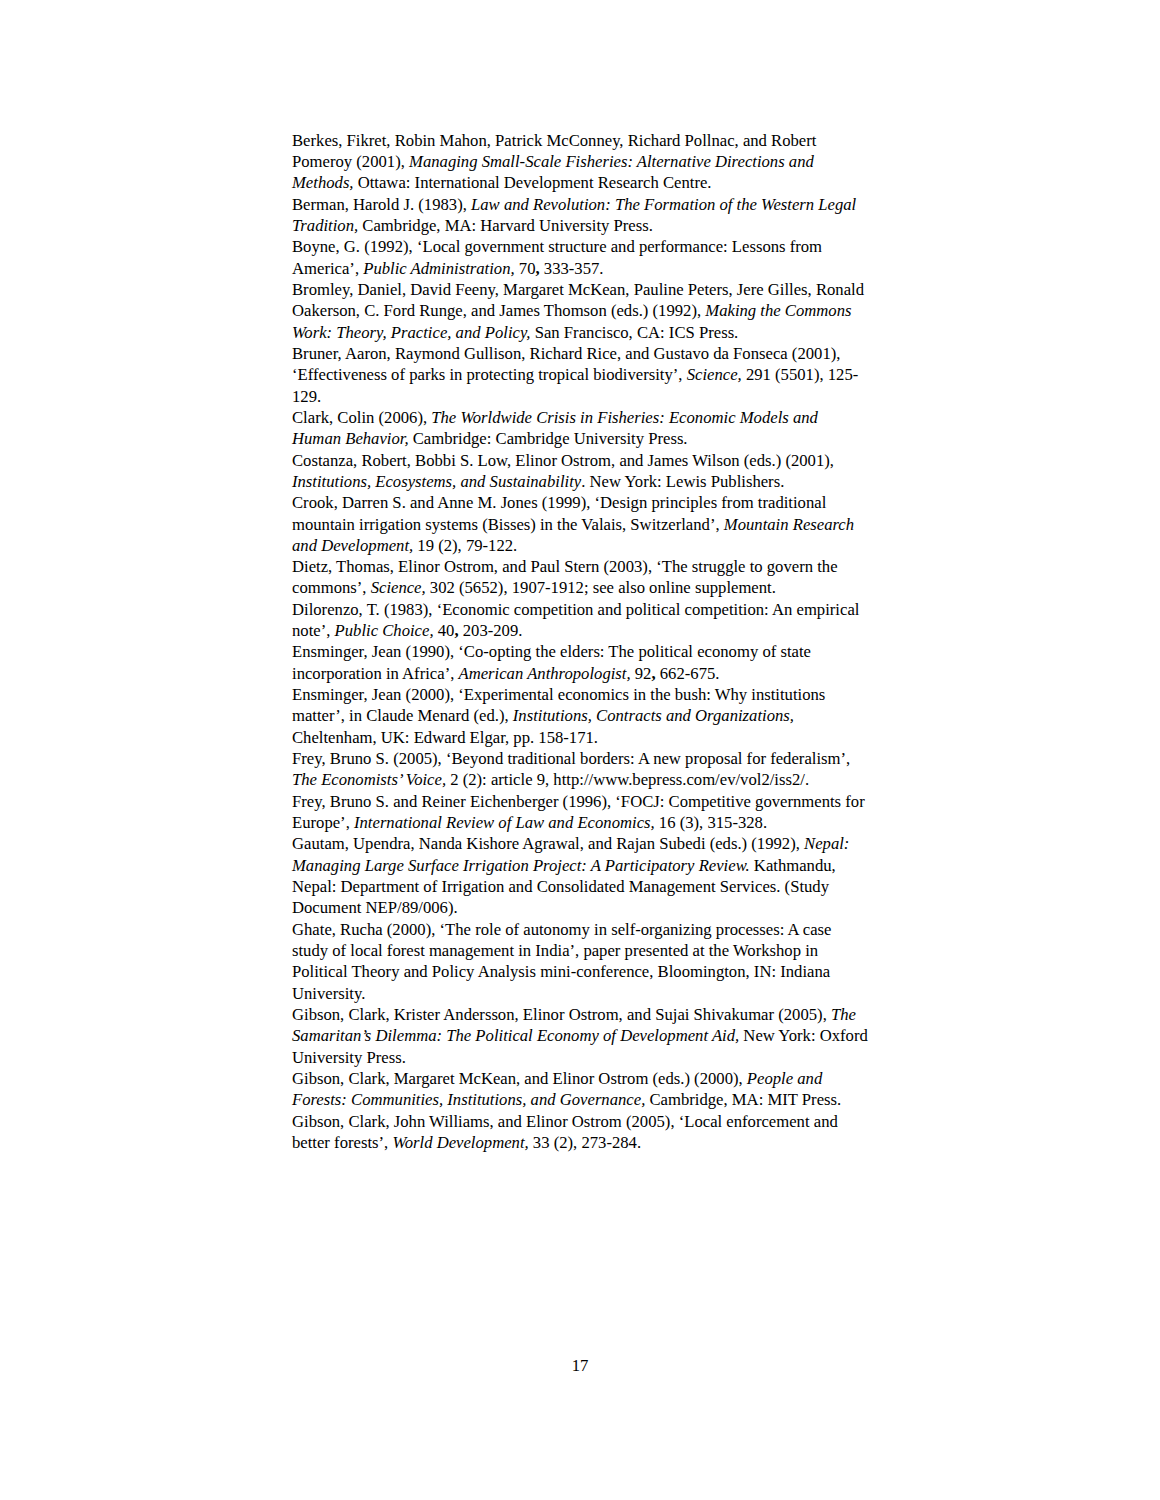Berkes, Fikret, Robin Mahon, Patrick McConney, Richard Pollnac, and Robert Pomeroy (2001), Managing Small-Scale Fisheries: Alternative Directions and Methods, Ottawa: International Development Research Centre.
Berman, Harold J. (1983), Law and Revolution: The Formation of the Western Legal Tradition, Cambridge, MA: Harvard University Press.
Boyne, G. (1992), ‘Local government structure and performance: Lessons from America’, Public Administration, 70, 333-357.
Bromley, Daniel, David Feeny, Margaret McKean, Pauline Peters, Jere Gilles, Ronald Oakerson, C. Ford Runge, and James Thomson (eds.) (1992), Making the Commons Work: Theory, Practice, and Policy, San Francisco, CA: ICS Press.
Bruner, Aaron, Raymond Gullison, Richard Rice, and Gustavo da Fonseca (2001), ‘Effectiveness of parks in protecting tropical biodiversity’, Science, 291 (5501), 125-129.
Clark, Colin (2006), The Worldwide Crisis in Fisheries: Economic Models and Human Behavior, Cambridge: Cambridge University Press.
Costanza, Robert, Bobbi S. Low, Elinor Ostrom, and James Wilson (eds.) (2001), Institutions, Ecosystems, and Sustainability. New York: Lewis Publishers.
Crook, Darren S. and Anne M. Jones (1999), ‘Design principles from traditional mountain irrigation systems (Bisses) in the Valais, Switzerland’, Mountain Research and Development, 19 (2), 79-122.
Dietz, Thomas, Elinor Ostrom, and Paul Stern (2003), ‘The struggle to govern the commons’, Science, 302 (5652), 1907-1912; see also online supplement.
Dilorenzo, T. (1983), ‘Economic competition and political competition: An empirical note’, Public Choice, 40, 203-209.
Ensminger, Jean (1990), ‘Co-opting the elders: The political economy of state incorporation in Africa’, American Anthropologist, 92, 662-675.
Ensminger, Jean (2000), ‘Experimental economics in the bush: Why institutions matter’, in Claude Menard (ed.), Institutions, Contracts and Organizations, Cheltenham, UK: Edward Elgar, pp. 158-171.
Frey, Bruno S. (2005), ‘Beyond traditional borders: A new proposal for federalism’, The Economists’ Voice, 2 (2): article 9, http://www.bepress.com/ev/vol2/iss2/.
Frey, Bruno S. and Reiner Eichenberger (1996), ‘FOCJ: Competitive governments for Europe’, International Review of Law and Economics, 16 (3), 315-328.
Gautam, Upendra, Nanda Kishore Agrawal, and Rajan Subedi (eds.) (1992), Nepal: Managing Large Surface Irrigation Project: A Participatory Review. Kathmandu, Nepal: Department of Irrigation and Consolidated Management Services. (Study Document NEP/89/006).
Ghate, Rucha (2000), ‘The role of autonomy in self-organizing processes: A case study of local forest management in India’, paper presented at the Workshop in Political Theory and Policy Analysis mini-conference, Bloomington, IN: Indiana University.
Gibson, Clark, Krister Andersson, Elinor Ostrom, and Sujai Shivakumar (2005), The Samaritan’s Dilemma: The Political Economy of Development Aid, New York: Oxford University Press.
Gibson, Clark, Margaret McKean, and Elinor Ostrom (eds.) (2000), People and Forests: Communities, Institutions, and Governance, Cambridge, MA: MIT Press.
Gibson, Clark, John Williams, and Elinor Ostrom (2005), ‘Local enforcement and better forests’, World Development, 33 (2), 273-284.
17